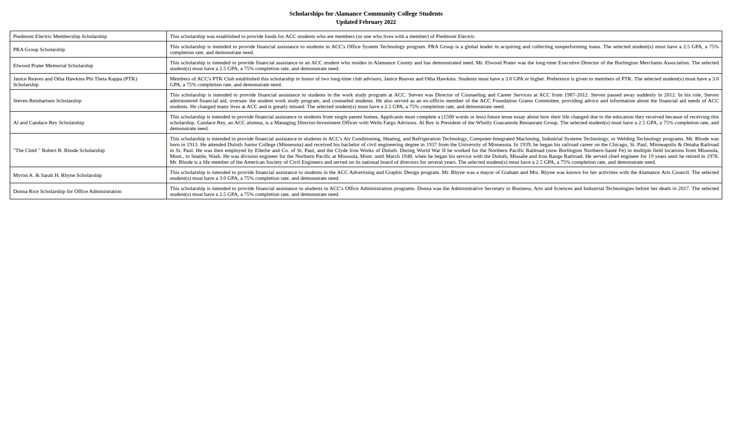Scholarships for Alamance Community College Students
Updated February 2022
| Piedmont Electric Membership Scholarship | This scholarship was established to provide funds for ACC students who are members (or one who lives with a member) of Piedmont Electric. |
| PRA Group Scholarship | This scholarship is intended to provide financial assistance to students in ACC's Office System Technology program. PRA Group is a global leader in acquiring and collecting nonperforming loans. The selected student(s) must have a 2.5 GPA, a 75% completion rate, and demonstrate need. |
| Elwood Prater Memorial Scholarship | This scholarship is intended to provide financial assistance to an ACC student who resides in Alamance County and has demonstrated need. Mr. Elwood Prater was the long-time Executive Director of the Burlington Merchants Association. The selected student(s) must have a 2.5 GPA, a 75% completion rate, and demonstrate need. |
| Janice Reaves and Otha Hawkins Phi Theta Kappa (PTK) Scholarship | Members of ACC's PTK Club established this scholarship in honor of two long-time club advisors, Janice Reaves and Otha Hawkins. Students must have a 3.0 GPA or higher. Preference is given to members of PTK. The selected student(s) must have a 3.0 GPA, a 75% completion rate, and demonstrate need. |
| Steven Reinhartsen Scholarship | This scholarship is intended to provide financial assistance to students in the work study program at ACC. Steven was Director of Counseling and Career Services at ACC from 1987-2012. Steven passed away suddenly in 2012. In his role, Steven administered financial aid, oversaw the student work study program, and counseled students. He also served as an ex-officio member of the ACC Foundation Grants Committee, providing advice and information about the financial aid needs of ACC students. He changed many lives at ACC and is greatly missed. The selected student(s) must have a 2.5 GPA, a 75% completion rate, and demonstrate need. |
| Al and Candace Rey Scholarship | This scholarship is intended to provide financial assistance to students from single parent homes. Applicants must complete a (1500 words or less) future tense essay about how their life changed due to the education they received because of receiving this scholarship. Candace Rey, an ACC alumna, is a Managing Director-Investment Officer with Wells Fargo Advisors. Al Rey is President of the Wholly Guacamole Restaurant Group. The selected student(s) must have a 2.5 GPA, a 75% completion rate, and demonstrate need. |
| "The Chief " Robert B. Rhode Scholarship | This scholarship is intended to provide financial assistance to students in ACC's Air Conditioning, Heating, and Refrigeration Technology, Computer-Integrated Machining, Industrial Systems Technology, or Welding Technology programs. Mr. Rhode was born in 1913. He attended Duluth Junior College (Minnesota) and received his bachelor of civil engineering degree in 1937 from the University of Minnesota. In 1939, he began his railroad career on the Chicago, St. Paul, Minneapolis & Omaha Railroad in St. Paul. He was then employed by Ellerbe and Co. of St. Paul, and the Clyde Iron Works of Duluth. During World War II he worked for the Northern Pacific Railroad (now Burlington Northern-Santé Fe) in multiple field locations from Missoula, Mont., to Seattle, Wash. He was division engineer for the Northern Pacific at Missoula, Mont. until March 1948, when he began his service with the Duluth, Missabe and Iron Range Railroad. He served chief engineer for 19 years until he retired in 1978. Mr. Rhode is a life member of the American Society of Civil Engineers and served on its national board of directors for several years. The selected student(s) must have a 2.5 GPA, a 75% completion rate, and demonstrate need. |
| Myron A. & Sarah H. Rhyne Scholarship | This scholarship is intended to provide financial assistance to students in the ACC Advertising and Graphic Design program. Mr. Rhyne was a mayor of Graham and Mrs. Rhyne was known for her activities with the Alamance Arts Council. The selected student(s) must have a 3.0 GPA, a 75% completion rate, and demonstrate need. |
| Donna Rice Scholarship for Office Administration | This scholarship is intended to provide financial assistance to students in ACC's Office Administration programs. Donna was the Administrative Secretary to Business, Arts and Sciences and Industrial Technologies before her death in 2017. The selected student(s) must have a 2.5 GPA, a 75% completion rate, and demonstrate need. |